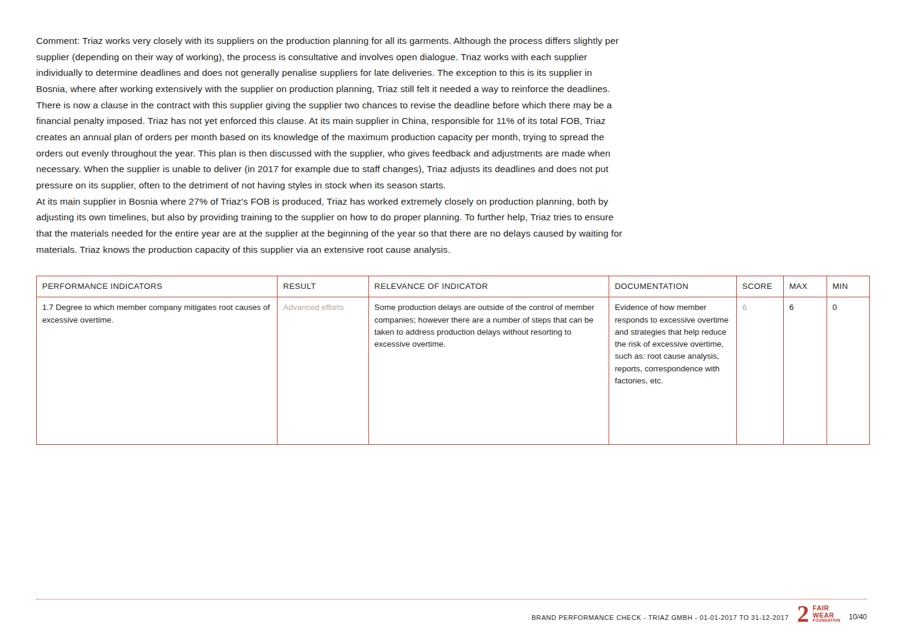Comment: Triaz works very closely with its suppliers on the production planning for all its garments. Although the process differs slightly per supplier (depending on their way of working), the process is consultative and involves open dialogue. Triaz works with each supplier individually to determine deadlines and does not generally penalise suppliers for late deliveries. The exception to this is its supplier in Bosnia, where after working extensively with the supplier on production planning, Triaz still felt it needed a way to reinforce the deadlines. There is now a clause in the contract with this supplier giving the supplier two chances to revise the deadline before which there may be a financial penalty imposed. Triaz has not yet enforced this clause. At its main supplier in China, responsible for 11% of its total FOB, Triaz creates an annual plan of orders per month based on its knowledge of the maximum production capacity per month, trying to spread the orders out evenly throughout the year. This plan is then discussed with the supplier, who gives feedback and adjustments are made when necessary. When the supplier is unable to deliver (in 2017 for example due to staff changes), Triaz adjusts its deadlines and does not put pressure on its supplier, often to the detriment of not having styles in stock when its season starts.
At its main supplier in Bosnia where 27% of Triaz's FOB is produced, Triaz has worked extremely closely on production planning, both by adjusting its own timelines, but also by providing training to the supplier on how to do proper planning. To further help, Triaz tries to ensure that the materials needed for the entire year are at the supplier at the beginning of the year so that there are no delays caused by waiting for materials. Triaz knows the production capacity of this supplier via an extensive root cause analysis.
| PERFORMANCE INDICATORS | RESULT | RELEVANCE OF INDICATOR | DOCUMENTATION | SCORE | MAX | MIN |
| --- | --- | --- | --- | --- | --- | --- |
| 1.7 Degree to which member company mitigates root causes of excessive overtime. | Advanced efforts | Some production delays are outside of the control of member companies; however there are a number of steps that can be taken to address production delays without resorting to excessive overtime. | Evidence of how member responds to excessive overtime and strategies that help reduce the risk of excessive overtime, such as: root cause analysis, reports, correspondence with factories, etc. | 6 | 6 | 0 |
BRAND PERFORMANCE CHECK - TRIAZ GMBH - 01-01-2017 TO 31-12-2017
2
FAIR
WEARFOUNDATION
10/40